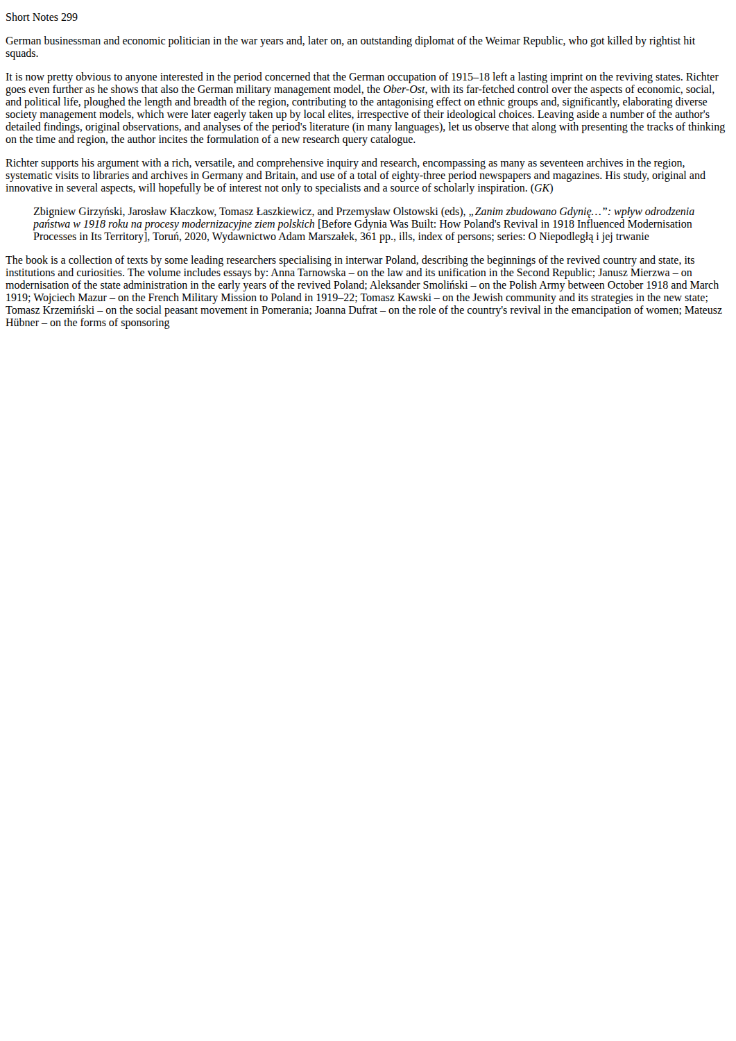Short Notes 299
German businessman and economic politician in the war years and, later on, an outstanding diplomat of the Weimar Republic, who got killed by rightist hit squads.
It is now pretty obvious to anyone interested in the period concerned that the German occupation of 1915–18 left a lasting imprint on the reviving states. Richter goes even further as he shows that also the German military management model, the Ober-Ost, with its far-fetched control over the aspects of economic, social, and political life, ploughed the length and breadth of the region, contributing to the antagonising effect on ethnic groups and, significantly, elaborating diverse society management models, which were later eagerly taken up by local elites, irrespective of their ideological choices. Leaving aside a number of the author's detailed findings, original observations, and analyses of the period's literature (in many languages), let us observe that along with presenting the tracks of thinking on the time and region, the author incites the formulation of a new research query catalogue.
Richter supports his argument with a rich, versatile, and comprehensive inquiry and research, encompassing as many as seventeen archives in the region, systematic visits to libraries and archives in Germany and Britain, and use of a total of eighty-three period newspapers and magazines. His study, original and innovative in several aspects, will hopefully be of interest not only to specialists and a source of scholarly inspiration. (GK)
Zbigniew Girzyński, Jarosław Kłaczkow, Tomasz Łaszkiewicz, and Przemysław Olstowski (eds), „Zanim zbudowano Gdynię…”: wpływ odrodzenia państwa w 1918 roku na procesy modernizacyjne ziem polskich [Before Gdynia Was Built: How Poland's Revival in 1918 Influenced Modernisation Processes in Its Territory], Toruń, 2020, Wydawnictwo Adam Marszałek, 361 pp., ills, index of persons; series: O Niepodległą i jej trwanie
The book is a collection of texts by some leading researchers specialising in interwar Poland, describing the beginnings of the revived country and state, its institutions and curiosities. The volume includes essays by: Anna Tarnowska – on the law and its unification in the Second Republic; Janusz Mierzwa – on modernisation of the state administration in the early years of the revived Poland; Aleksander Smoliński – on the Polish Army between October 1918 and March 1919; Wojciech Mazur – on the French Military Mission to Poland in 1919–22; Tomasz Kawski – on the Jewish community and its strategies in the new state; Tomasz Krzemiński – on the social peasant movement in Pomerania; Joanna Dufrat – on the role of the country's revival in the emancipation of women; Mateusz Hübner – on the forms of sponsoring